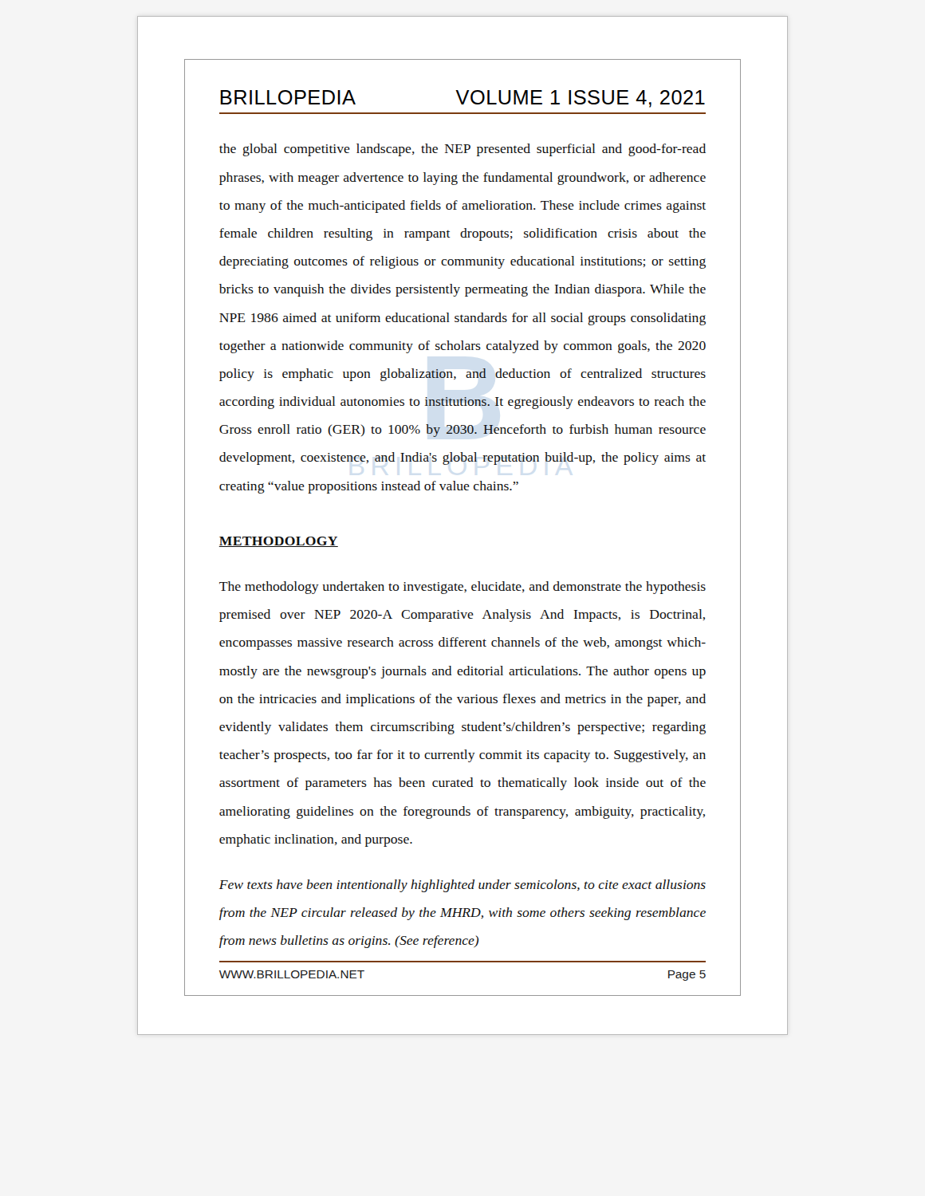BRILLOPEDIA VOLUME 1 ISSUE 4, 2021
B BRILLOPEDIA
the global competitive landscape, the NEP presented superficial and good-for-read phrases, with meager advertence to laying the fundamental groundwork, or adherence to many of the much-anticipated fields of amelioration. These include crimes against female children resulting in rampant dropouts; solidification crisis about the depreciating outcomes of religious or community educational institutions; or setting bricks to vanquish the divides persistently permeating the Indian diaspora. While the NPE 1986 aimed at uniform educational standards for all social groups consolidating together a nationwide community of scholars catalyzed by common goals, the 2020 policy is emphatic upon globalization, and deduction of centralized structures according individual autonomies to institutions. It egregiously endeavors to reach the Gross enroll ratio (GER) to 100% by 2030. Henceforth to furbish human resource development, coexistence, and India's global reputation build-up, the policy aims at creating “value propositions instead of value chains.”
METHODOLOGY
The methodology undertaken to investigate, elucidate, and demonstrate the hypothesis premised over NEP 2020-A Comparative Analysis And Impacts, is Doctrinal, encompasses massive research across different channels of the web, amongst which-mostly are the newsgroup's journals and editorial articulations. The author opens up on the intricacies and implications of the various flexes and metrics in the paper, and evidently validates them circumscribing student’s/children’s perspective; regarding teacher’s prospects, too far for it to currently commit its capacity to. Suggestively, an assortment of parameters has been curated to thematically look inside out of the ameliorating guidelines on the foregrounds of transparency, ambiguity, practicality, emphatic inclination, and purpose.
Few texts have been intentionally highlighted under semicolons, to cite exact allusions from the NEP circular released by the MHRD, with some others seeking resemblance from news bulletins as origins. (See reference)
WWW.BRILLOPEDIA.NET Page 5